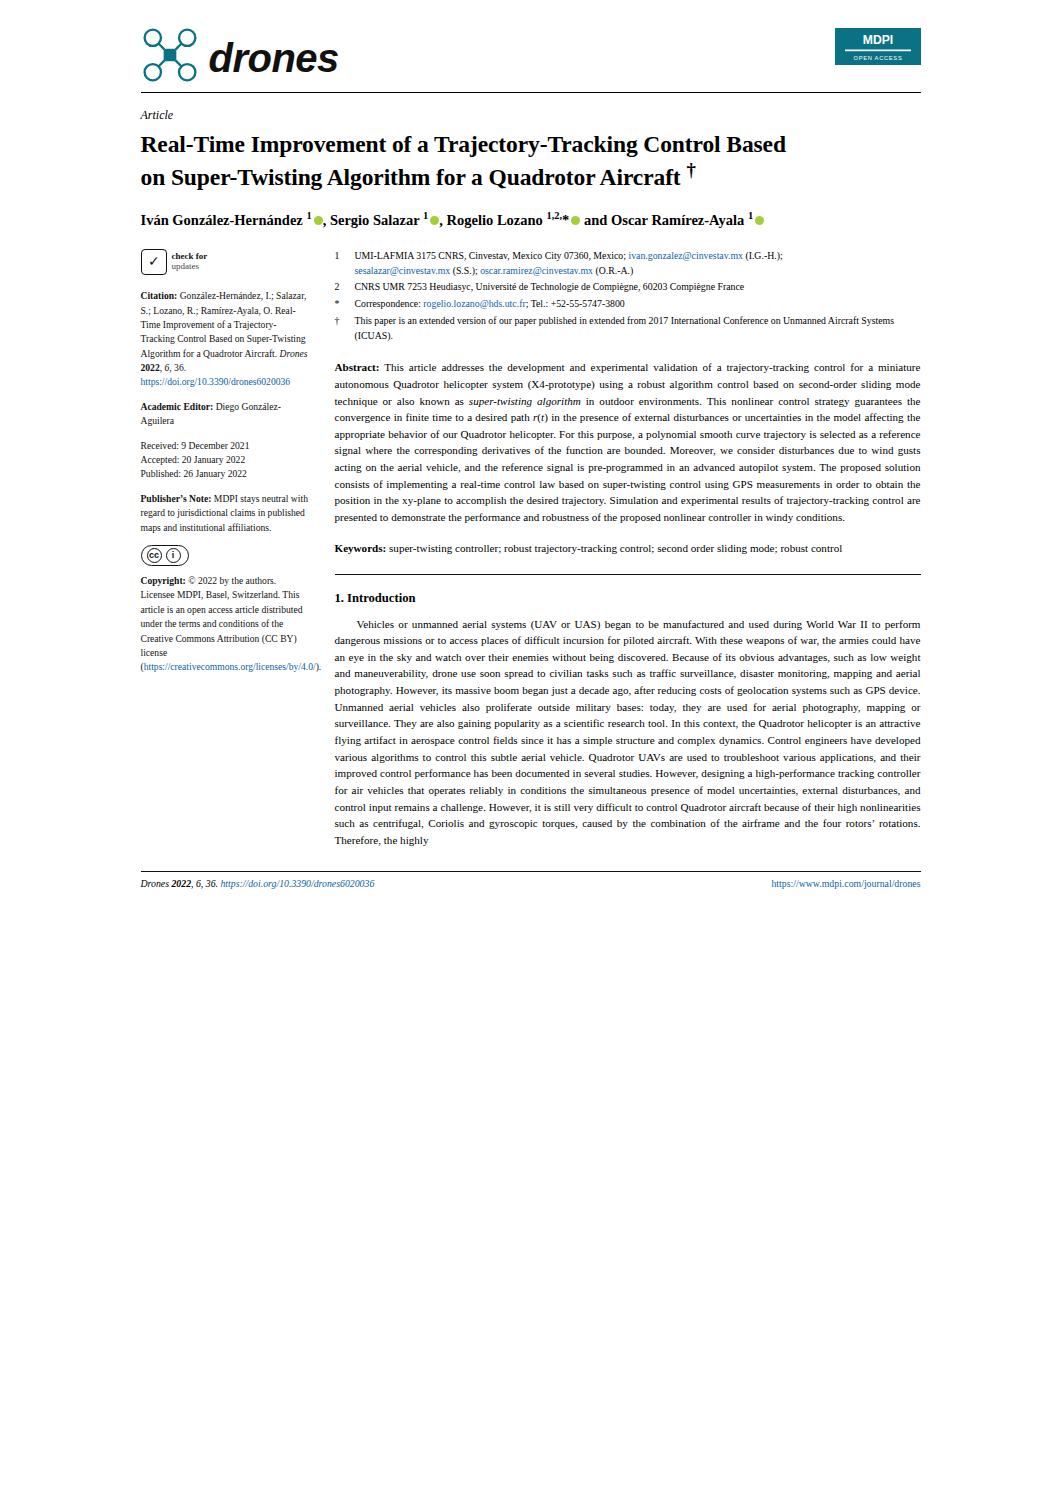drones
MDPI OPEN ACCESS
Article
Real-Time Improvement of a Trajectory-Tracking Control Based
on Super-Twisting Algorithm for a Quadrotor Aircraft †
Iván González-Hernández 1 , Sergio Salazar 1 , Rogelio Lozano 1,2,* and Oscar Ramírez-Ayala 1
✓
check for updates
Citation: González-Hernández, I.; Salazar, S.; Lozano, R.; Ramírez-Ayala, O. Real-Time Improvement of a Trajectory-Tracking Control Based on Super-Twisting Algorithm for a Quadrotor Aircraft. Drones 2022, 6, 36. https://doi.org/10.3390/drones6020036
Academic Editor: Diego González-Aguilera
Received: 9 December 2021
Accepted: 20 January 2022
Published: 26 January 2022
Publisher’s Note: MDPI stays neutral with regard to jurisdictional claims in published maps and institutional affiliations.
cc i
Copyright: © 2022 by the authors. Licensee MDPI, Basel, Switzerland. This article is an open access article distributed under the terms and conditions of the Creative Commons Attribution (CC BY) license (https://creativecommons.org/licenses/by/4.0/).
1 UMI-LAFMIA 3175 CNRS, Cinvestav, Mexico City 07360, Mexico; ivan.gonzalez@cinvestav.mx (I.G.-H.);
sesalazar@cinvestav.mx (S.S.); oscar.ramirez@cinvestav.mx (O.R.-A.)
2 CNRS UMR 7253 Heudiasyc, Université de Technologie de Compiègne, 60203 Compiègne France
*Correspondence: rogelio.lozano@hds.utc.fr; Tel.: +52-55-5747-3800
†This paper is an extended version of our paper published in extended from 2017 International Conference on Unmanned Aircraft Systems (ICUAS).
Abstract: This article addresses the development and experimental validation of a trajectory-tracking control for a miniature autonomous Quadrotor helicopter system (X4-prototype) using a robust algorithm control based on second-order sliding mode technique or also known as super-twisting algorithm in outdoor environments. This nonlinear control strategy guarantees the convergence in finite time to a desired path r(t) in the presence of external disturbances or uncertainties in the model affecting the appropriate behavior of our Quadrotor helicopter. For this purpose, a polynomial smooth curve trajectory is selected as a reference signal where the corresponding derivatives of the function are bounded. Moreover, we consider disturbances due to wind gusts acting on the aerial vehicle, and the reference signal is pre-programmed in an advanced autopilot system. The proposed solution consists of implementing a real-time control law based on super-twisting control using GPS measurements in order to obtain the position in the xy-plane to accomplish the desired trajectory. Simulation and experimental results of trajectory-tracking control are presented to demonstrate the performance and robustness of the proposed nonlinear controller in windy conditions.
Keywords: super-twisting controller; robust trajectory-tracking control; second order sliding mode; robust control
1. Introduction
Vehicles or unmanned aerial systems (UAV or UAS) began to be manufactured and used during World War II to perform dangerous missions or to access places of difficult incursion for piloted aircraft. With these weapons of war, the armies could have an eye in the sky and watch over their enemies without being discovered. Because of its obvious advantages, such as low weight and maneuverability, drone use soon spread to civilian tasks such as traffic surveillance, disaster monitoring, mapping and aerial photography. However, its massive boom began just a decade ago, after reducing costs of geolocation systems such as GPS device. Unmanned aerial vehicles also proliferate outside military bases: today, they are used for aerial photography, mapping or surveillance. They are also gaining popularity as a scientific research tool. In this context, the Quadrotor helicopter is an attractive flying artifact in aerospace control fields since it has a simple structure and complex dynamics. Control engineers have developed various algorithms to control this subtle aerial vehicle. Quadrotor UAVs are used to troubleshoot various applications, and their improved control performance has been documented in several studies. However, designing a high-performance tracking controller for air vehicles that operates reliably in conditions the simultaneous presence of model uncertainties, external disturbances, and control input remains a challenge. However, it is still very difficult to control Quadrotor aircraft because of their high nonlinearities such as centrifugal, Coriolis and gyroscopic torques, caused by the combination of the airframe and the four rotors’ rotations. Therefore, the highly
Drones 2022, 6, 36. https://doi.org/10.3390/drones6020036
https://www.mdpi.com/journal/drones